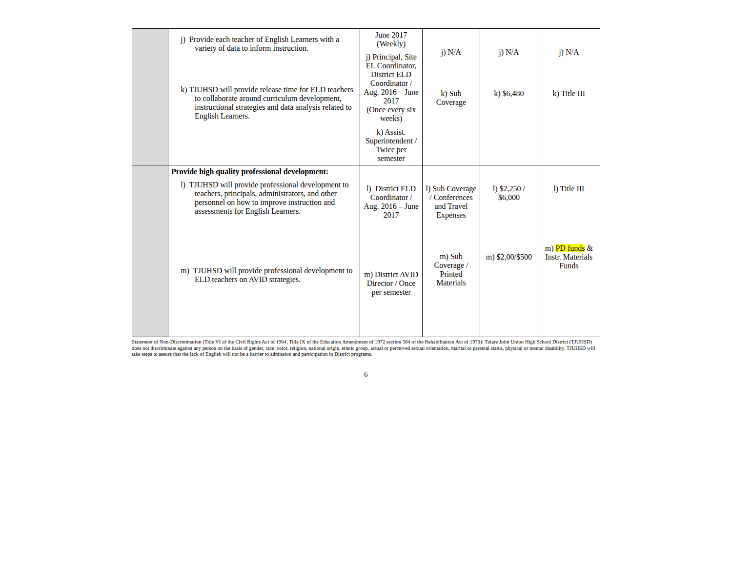| | j) Provide each teacher of English Learners with a variety of data to inform instruction. k) TJUHSD will provide release time for ELD teachers to collaborate around curriculum development, instructional strategies and data analysis related to English Learners. | June 2017 (Weekly) j) Principal, Site EL Coordinator, District ELD Coordinator / Aug. 2016 – June 2017 (Once every six weeks) k) Assist. Superintendent / Twice per semester | j) N/A k) Sub Coverage | j) N/A k) $6,480 | j) N/A k) Title III |
| | Provide high quality professional development: l) TJUHSD will provide professional development to teachers, principals, administrators, and other personnel on how to improve instruction and assessments for English Learners. m) TJUHSD will provide professional development to ELD teachers on AVID strategies. | l) District ELD Coordinator / Aug. 2016 – June 2017 m) District AVID Director / Once per semester | l) Sub Coverage / Conferences and Travel Expenses m) Sub Coverage / Printed Materials | l) $2,250 / $6,000 m) $2,00/$500 | l) Title III m) PD funds & Instr. Materials Funds |
Statement of Non-Discrimination (Title VI of the Civil Rights Act of 1964, Title IX of the Education Amendment of 1972 section 504 of the Rehabilitation Act of 1973): Tulare Joint Union High School District (TJUHSD) does not discriminate against any person on the basis of gender, race, color, religion, national origin, ethnic group, actual or perceived sexual orientation, marital or parental status, physical or mental disability. TJUHSD will take steps to assure that the lack of English will not be a barrier to admission and participation in District programs.
6